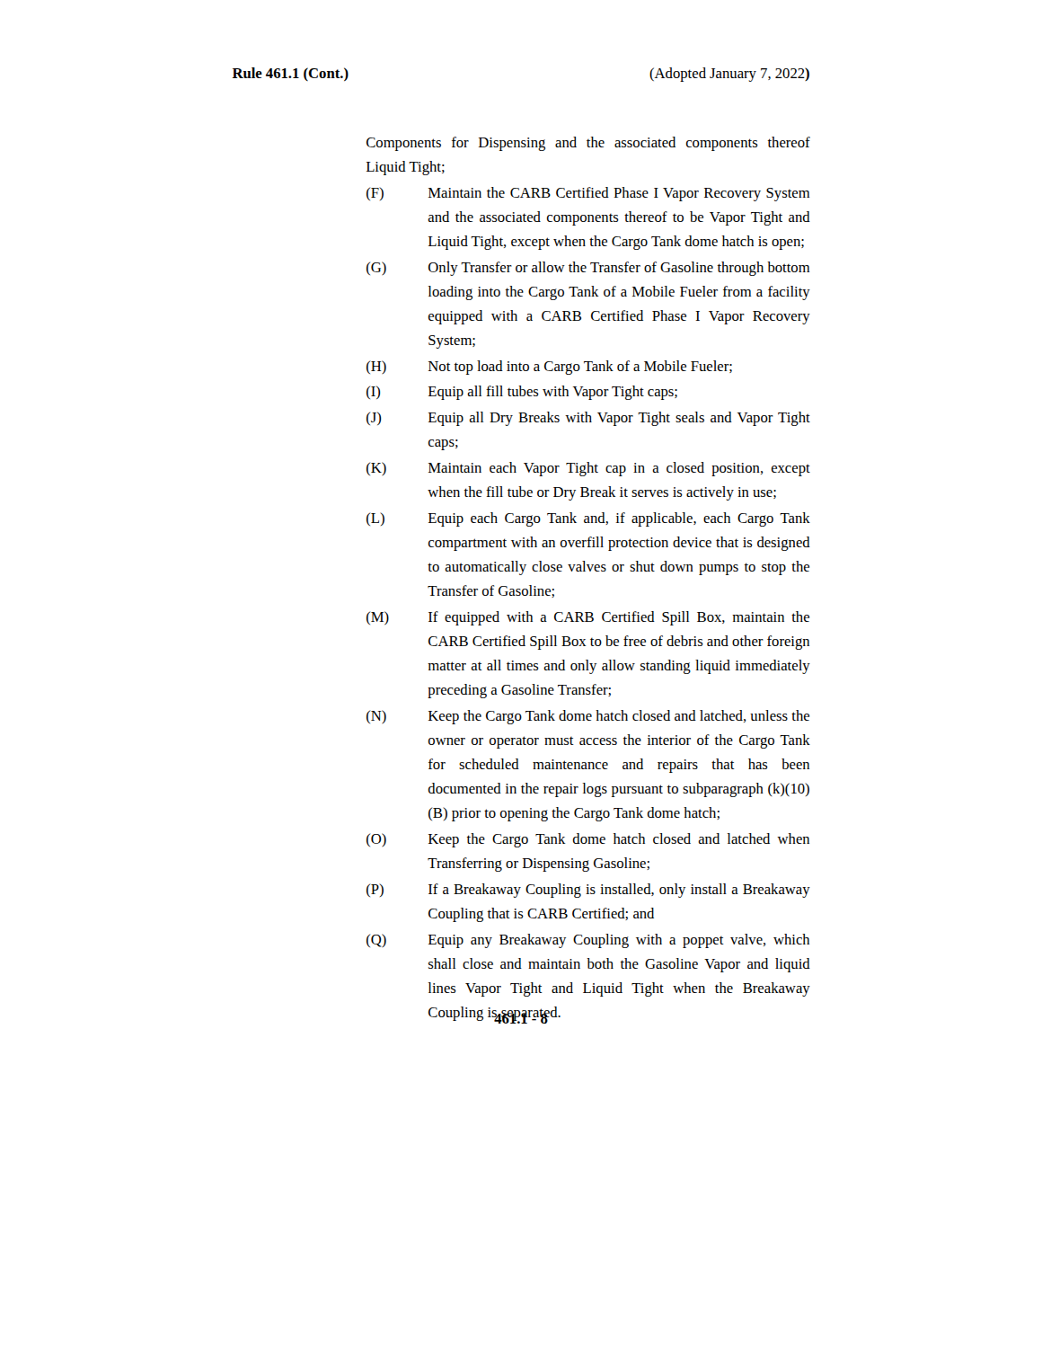Rule 461.1 (Cont.)
(Adopted January 7, 2022)
Components for Dispensing and the associated components thereof Liquid Tight;
(F) Maintain the CARB Certified Phase I Vapor Recovery System and the associated components thereof to be Vapor Tight and Liquid Tight, except when the Cargo Tank dome hatch is open;
(G) Only Transfer or allow the Transfer of Gasoline through bottom loading into the Cargo Tank of a Mobile Fueler from a facility equipped with a CARB Certified Phase I Vapor Recovery System;
(H) Not top load into a Cargo Tank of a Mobile Fueler;
(I) Equip all fill tubes with Vapor Tight caps;
(J) Equip all Dry Breaks with Vapor Tight seals and Vapor Tight caps;
(K) Maintain each Vapor Tight cap in a closed position, except when the fill tube or Dry Break it serves is actively in use;
(L) Equip each Cargo Tank and, if applicable, each Cargo Tank compartment with an overfill protection device that is designed to automatically close valves or shut down pumps to stop the Transfer of Gasoline;
(M) If equipped with a CARB Certified Spill Box, maintain the CARB Certified Spill Box to be free of debris and other foreign matter at all times and only allow standing liquid immediately preceding a Gasoline Transfer;
(N) Keep the Cargo Tank dome hatch closed and latched, unless the owner or operator must access the interior of the Cargo Tank for scheduled maintenance and repairs that has been documented in the repair logs pursuant to subparagraph (k)(10)(B) prior to opening the Cargo Tank dome hatch;
(O) Keep the Cargo Tank dome hatch closed and latched when Transferring or Dispensing Gasoline;
(P) If a Breakaway Coupling is installed, only install a Breakaway Coupling that is CARB Certified; and
(Q) Equip any Breakaway Coupling with a poppet valve, which shall close and maintain both the Gasoline Vapor and liquid lines Vapor Tight and Liquid Tight when the Breakaway Coupling is separated.
461.1 - 8